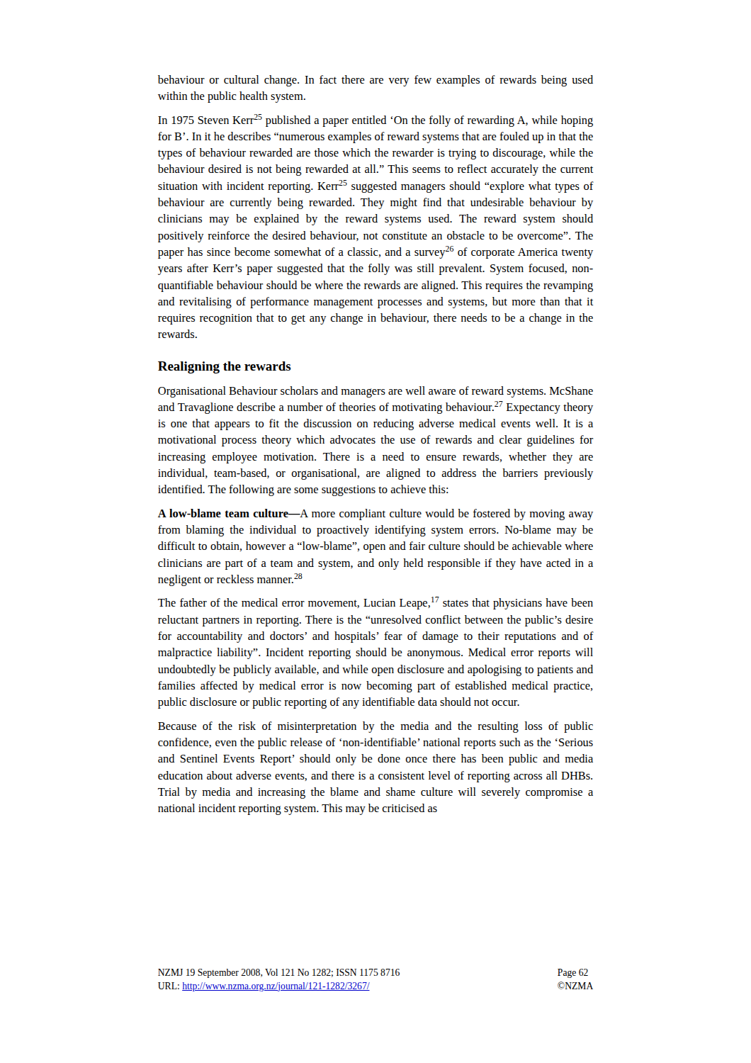behaviour or cultural change. In fact there are very few examples of rewards being used within the public health system.
In 1975 Steven Kerr25 published a paper entitled ‘On the folly of rewarding A, while hoping for B’. In it he describes “numerous examples of reward systems that are fouled up in that the types of behaviour rewarded are those which the rewarder is trying to discourage, while the behaviour desired is not being rewarded at all.” This seems to reflect accurately the current situation with incident reporting. Kerr25 suggested managers should “explore what types of behaviour are currently being rewarded. They might find that undesirable behaviour by clinicians may be explained by the reward systems used. The reward system should positively reinforce the desired behaviour, not constitute an obstacle to be overcome”. The paper has since become somewhat of a classic, and a survey26 of corporate America twenty years after Kerr’s paper suggested that the folly was still prevalent. System focused, non-quantifiable behaviour should be where the rewards are aligned. This requires the revamping and revitalising of performance management processes and systems, but more than that it requires recognition that to get any change in behaviour, there needs to be a change in the rewards.
Realigning the rewards
Organisational Behaviour scholars and managers are well aware of reward systems. McShane and Travaglione describe a number of theories of motivating behaviour.27 Expectancy theory is one that appears to fit the discussion on reducing adverse medical events well. It is a motivational process theory which advocates the use of rewards and clear guidelines for increasing employee motivation. There is a need to ensure rewards, whether they are individual, team-based, or organisational, are aligned to address the barriers previously identified. The following are some suggestions to achieve this:
A low-blame team culture—A more compliant culture would be fostered by moving away from blaming the individual to proactively identifying system errors. No-blame may be difficult to obtain, however a “low-blame”, open and fair culture should be achievable where clinicians are part of a team and system, and only held responsible if they have acted in a negligent or reckless manner.28
The father of the medical error movement, Lucian Leape,17 states that physicians have been reluctant partners in reporting. There is the “unresolved conflict between the public’s desire for accountability and doctors’ and hospitals’ fear of damage to their reputations and of malpractice liability”. Incident reporting should be anonymous. Medical error reports will undoubtedly be publicly available, and while open disclosure and apologising to patients and families affected by medical error is now becoming part of established medical practice, public disclosure or public reporting of any identifiable data should not occur.
Because of the risk of misinterpretation by the media and the resulting loss of public confidence, even the public release of ‘non-identifiable’ national reports such as the ‘Serious and Sentinel Events Report’ should only be done once there has been public and media education about adverse events, and there is a consistent level of reporting across all DHBs. Trial by media and increasing the blame and shame culture will severely compromise a national incident reporting system. This may be criticised as
NZMJ 19 September 2008, Vol 121 No 1282; ISSN 1175 8716
URL: http://www.nzma.org.nz/journal/121-1282/3267/
Page 62
©NZMA